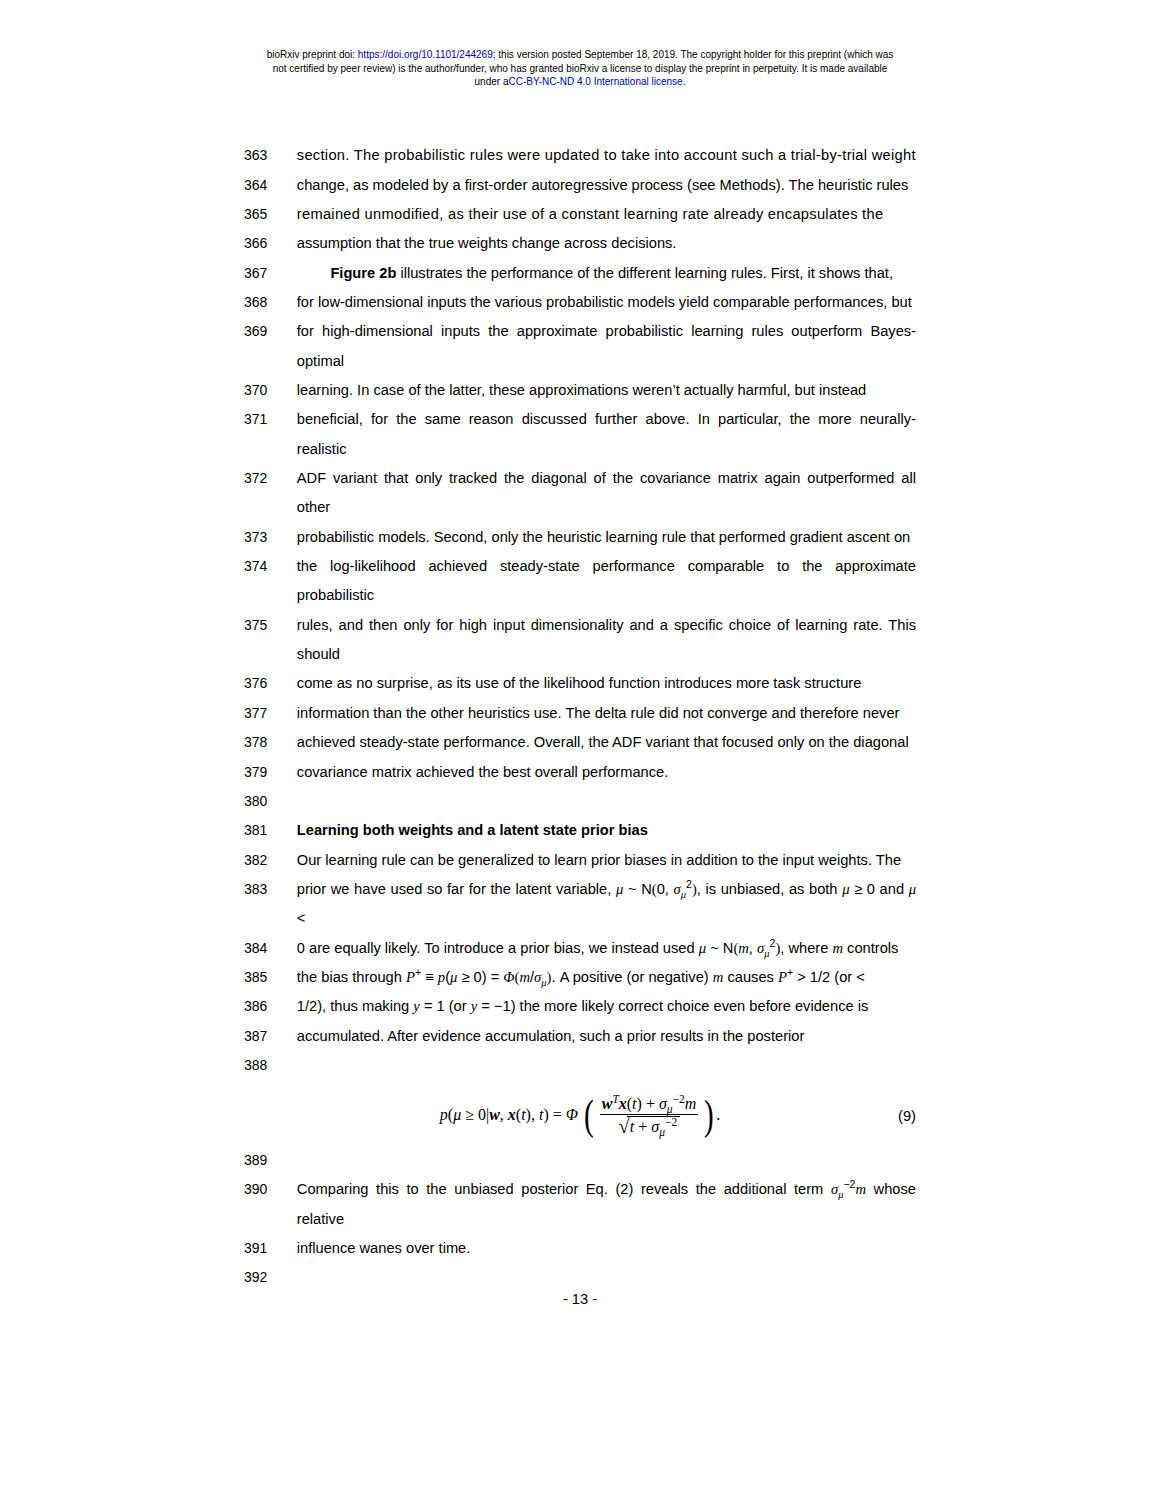bioRxiv preprint doi: https://doi.org/10.1101/244269; this version posted September 18, 2019. The copyright holder for this preprint (which was
not certified by peer review) is the author/funder, who has granted bioRxiv a license to display the preprint in perpetuity. It is made available
under aCC-BY-NC-ND 4.0 International license.
363
section. The probabilistic rules were updated to take into account such a trial-by-trial weight
364
change, as modeled by a first-order autoregressive process (see Methods). The heuristic rules
365
remained unmodified, as their use of a constant learning rate already encapsulates the
366
assumption that the true weights change across decisions.
367
Figure 2b illustrates the performance of the different learning rules. First, it shows that,
368
for low-dimensional inputs the various probabilistic models yield comparable performances, but
369
for high-dimensional inputs the approximate probabilistic learning rules outperform Bayes-optimal
370
learning. In case of the latter, these approximations weren’t actually harmful, but instead
371
beneficial, for the same reason discussed further above. In particular, the more neurally-realistic
372
ADF variant that only tracked the diagonal of the covariance matrix again outperformed all other
373
probabilistic models. Second, only the heuristic learning rule that performed gradient ascent on
374
the log-likelihood achieved steady-state performance comparable to the approximate probabilistic
375
rules, and then only for high input dimensionality and a specific choice of learning rate. This should
376
come as no surprise, as its use of the likelihood function introduces more task structure
377
information than the other heuristics use. The delta rule did not converge and therefore never
378
achieved steady-state performance. Overall, the ADF variant that focused only on the diagonal
379
covariance matrix achieved the best overall performance.
380
381
Learning both weights and a latent state prior bias
382
Our learning rule can be generalized to learn prior biases in addition to the input weights. The
383
prior we have used so far for the latent variable, μ ~ N(0, σμ2), is unbiased, as both μ ≥ 0 and μ <
384
0 are equally likely. To introduce a prior bias, we instead used μ ~ N(m, σμ2), where m controls
385
the bias through P+ ≡ p(μ ≥ 0) = Φ(m/σμ). A positive (or negative) m causes P+ > 1/2 (or <
386
1/2), thus making y = 1 (or y = −1) the more likely correct choice even before evidence is
387
accumulated. After evidence accumulation, such a prior results in the posterior
388
p(μ ≥ 0|w, x(t), t) = Φ ( wTx(t) + σμ−2m t + σμ−2 ).
(9)
389
390
Comparing this to the unbiased posterior Eq. (2) reveals the additional term σμ−2m whose relative
391
influence wanes over time.
392
- 13 -